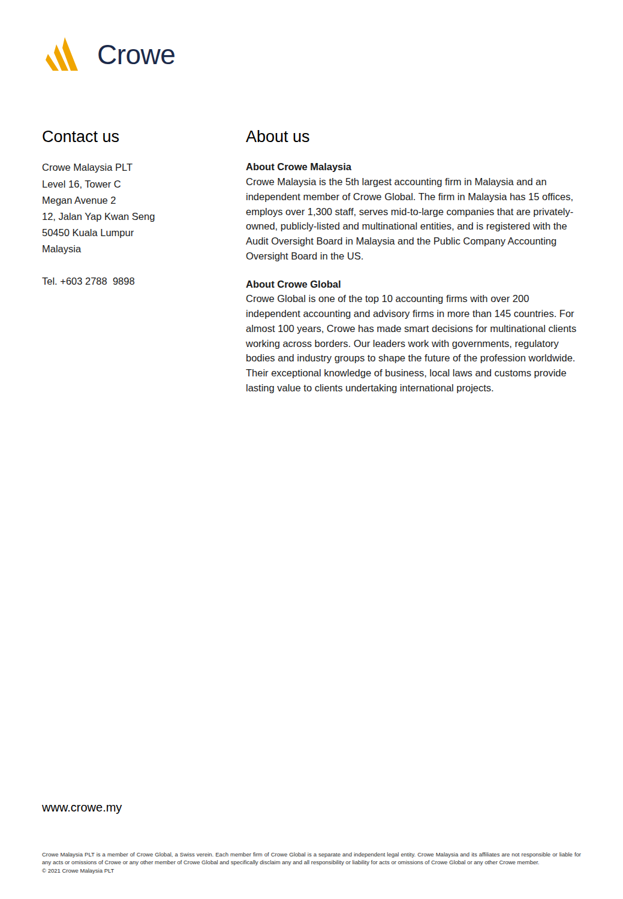Crowe
Contact us
Crowe Malaysia PLT
Level 16, Tower C
Megan Avenue 2
12, Jalan Yap Kwan Seng
50450 Kuala Lumpur
Malaysia
Tel. +603 2788 9898
About us
About Crowe Malaysia
Crowe Malaysia is the 5th largest accounting firm in Malaysia and an independent member of Crowe Global. The firm in Malaysia has 15 offices, employs over 1,300 staff, serves mid-to-large companies that are privately-owned, publicly-listed and multinational entities, and is registered with the Audit Oversight Board in Malaysia and the Public Company Accounting Oversight Board in the US.
About Crowe Global
Crowe Global is one of the top 10 accounting firms with over 200 independent accounting and advisory firms in more than 145 countries. For almost 100 years, Crowe has made smart decisions for multinational clients working across borders. Our leaders work with governments, regulatory bodies and industry groups to shape the future of the profession worldwide. Their exceptional knowledge of business, local laws and customs provide lasting value to clients undertaking international projects.
www.crowe.my
Crowe Malaysia PLT is a member of Crowe Global, a Swiss verein. Each member firm of Crowe Global is a separate and independent legal entity. Crowe Malaysia and its affiliates are not responsible or liable for any acts or omissions of Crowe or any other member of Crowe Global and specifically disclaim any and all responsibility or liability for acts or omissions of Crowe Global or any other Crowe member.
© 2021 Crowe Malaysia PLT